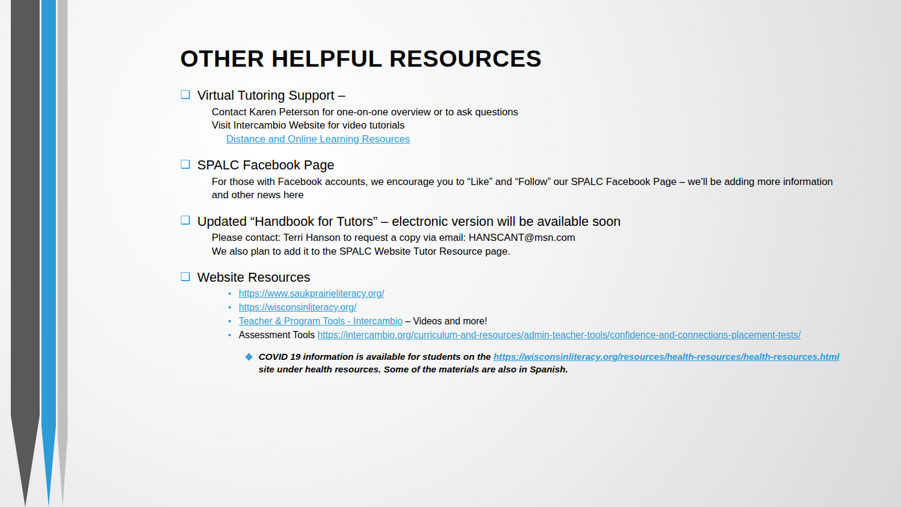OTHER HELPFUL RESOURCES
Virtual Tutoring Support –
Contact Karen Peterson for one-on-one overview or to ask questions
Visit Intercambio Website for video tutorials
Distance and Online Learning Resources
SPALC Facebook Page
For those with Facebook accounts, we encourage you to “Like” and “Follow” our SPALC Facebook Page – we’ll be adding more information and other news here
Updated “Handbook for Tutors” – electronic version will be available soon
Please contact: Terri Hanson to request a copy via email: HANSCANT@msn.com
We also plan to add it to the SPALC Website Tutor Resource page.
Website Resources
https://www.saukprairieliteracy.org/
https://wisconsinliteracy.org/
Teacher & Program Tools - Intercambio – Videos and more!
Assessment Tools https://intercambio.org/curriculum-and-resources/admin-teacher-tools/confidence-and-connections-placement-tests/
COVID 19 information is available for students on the https://wisconsinliteracy.org/resources/health-resources/health-resources.html site under health resources. Some of the materials are also in Spanish.